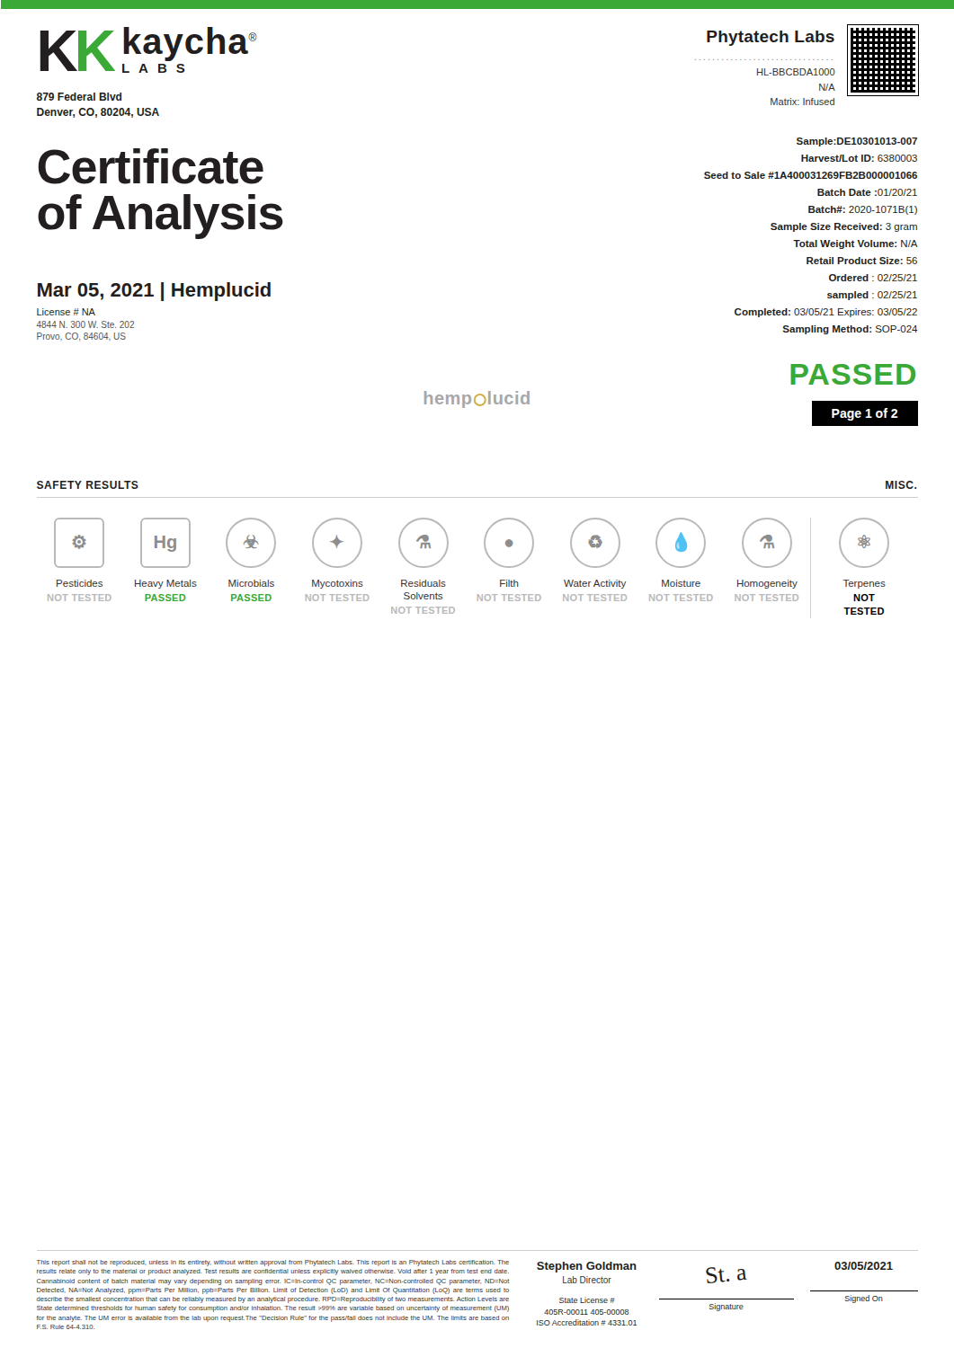KK
kaycha®
LABS
879 Federal Blvd
Denver, CO, 80204, USA
Certificate
of Analysis
Mar 05, 2021 | Hemplucid
License # NA
4844 N. 300 W. Ste. 202
Provo, CO, 84604, US
Phytatech Labs
...............................
HL-BBCBDA1000
N/A
Matrix: Infused
Sample:DE10301013-007
Harvest/Lot ID: 6380003
Seed to Sale #1A400031269FB2B000001066
Batch Date : 01/20/21
Batch#: 2020-1071B(1)
Sample Size Received: 3 gram
Total Weight Volume: N/A
Retail Product Size: 56
Ordered : 02/25/21
sampled : 02/25/21
Completed: 03/05/21 Expires: 03/05/22
Sampling Method: SOP-024
PASSED
Page 1 of 2
hemp lucid
SAFETY RESULTS
MISC.
⚙
Pesticides
NOT TESTED
Hg
Heavy Metals
PASSED
☣
Microbials
PASSED
✦
Mycotoxins
NOT TESTED
⚗
Residuals
Solvents
NOT TESTED
●
Filth
NOT TESTED
♻
Water Activity
NOT TESTED
💧
Moisture
NOT TESTED
⚗
Homogeneity
NOT TESTED
⚛
Terpenes
NOT
TESTED
This report shall not be reproduced, unless in its entirety, without written approval from Phytatech Labs. This report is an Phytatech Labs certification. The results relate only to the material or product analyzed. Test results are confidential unless explicitly waived otherwise. Void after 1 year from test end date. Cannabinoid content of batch material may vary depending on sampling error. IC=In-control QC parameter, NC=Non-controlled QC parameter, ND=Not Detected, NA=Not Analyzed, ppm=Parts Per Million, ppb=Parts Per Billion. Limit of Detection (LoD) and Limit Of Quantitation (LoQ) are terms used to describe the smallest concentration that can be reliably measured by an analytical procedure. RPD=Reproducibility of two measurements. Action Levels are State determined thresholds for human safety for consumption and/or inhalation. The result >99% are variable based on uncertainty of measurement (UM) for the analyte. The UM error is available from the lab upon request.The "Decision Rule" for the pass/fail does not include the UM. The limits are based on F.S. Rule 64-4.310.
Stephen Goldman
Lab Director
State License #
405R-00011 405-00008
ISO Accreditation # 4331.01
St. a
Signature
03/05/2021
Signed On